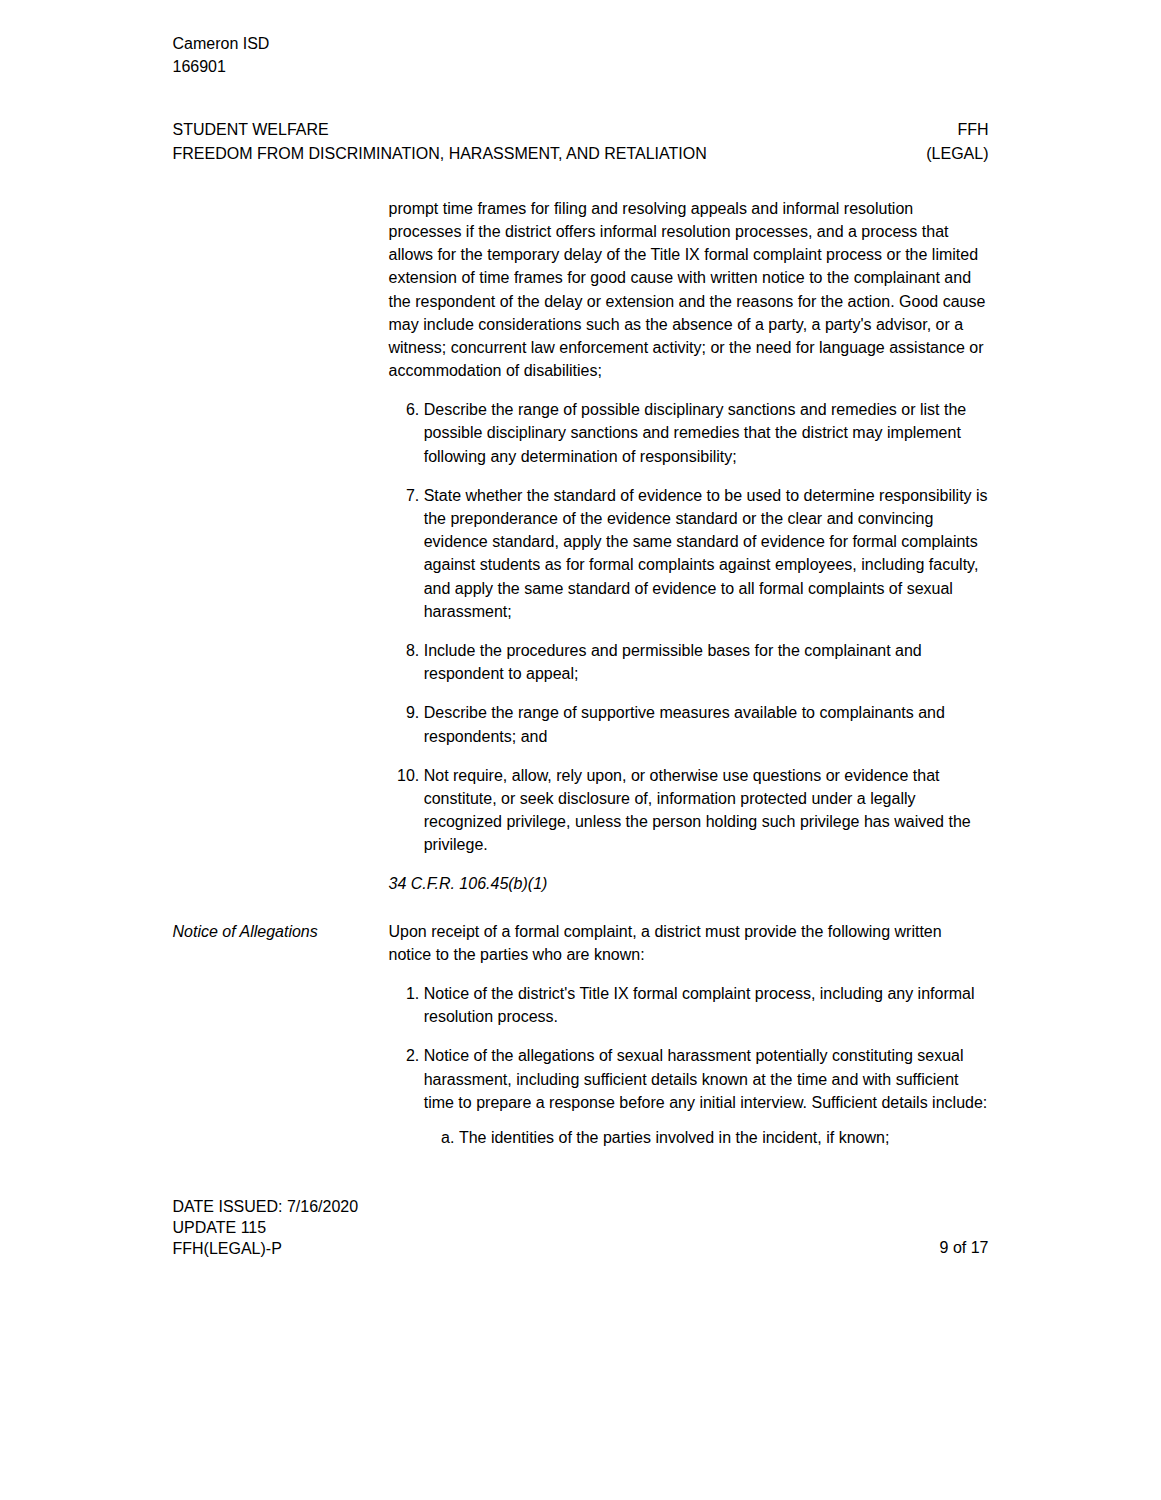Cameron ISD
166901
Student Welfare
Freedom from Discrimination, Harassment, and Retaliation
FFH
(LEGAL)
prompt time frames for filing and resolving appeals and informal resolution processes if the district offers informal resolution processes, and a process that allows for the temporary delay of the Title IX formal complaint process or the limited extension of time frames for good cause with written notice to the complainant and the respondent of the delay or extension and the reasons for the action. Good cause may include considerations such as the absence of a party, a party's advisor, or a witness; concurrent law enforcement activity; or the need for language assistance or accommodation of disabilities;
Describe the range of possible disciplinary sanctions and remedies or list the possible disciplinary sanctions and remedies that the district may implement following any determination of responsibility;
State whether the standard of evidence to be used to determine responsibility is the preponderance of the evidence standard or the clear and convincing evidence standard, apply the same standard of evidence for formal complaints against students as for formal complaints against employees, including faculty, and apply the same standard of evidence to all formal complaints of sexual harassment;
Include the procedures and permissible bases for the complainant and respondent to appeal;
Describe the range of supportive measures available to complainants and respondents; and
Not require, allow, rely upon, or otherwise use questions or evidence that constitute, or seek disclosure of, information protected under a legally recognized privilege, unless the person holding such privilege has waived the privilege.
34 C.F.R. 106.45(b)(1)
Notice of Allegations
Upon receipt of a formal complaint, a district must provide the following written notice to the parties who are known:
Notice of the district's Title IX formal complaint process, including any informal resolution process.
Notice of the allegations of sexual harassment potentially constituting sexual harassment, including sufficient details known at the time and with sufficient time to prepare a response before any initial interview. Sufficient details include:
The identities of the parties involved in the incident, if known;
DATE ISSUED: 7/16/2020
UPDATE 115
FFH(LEGAL)-P
9 of 17